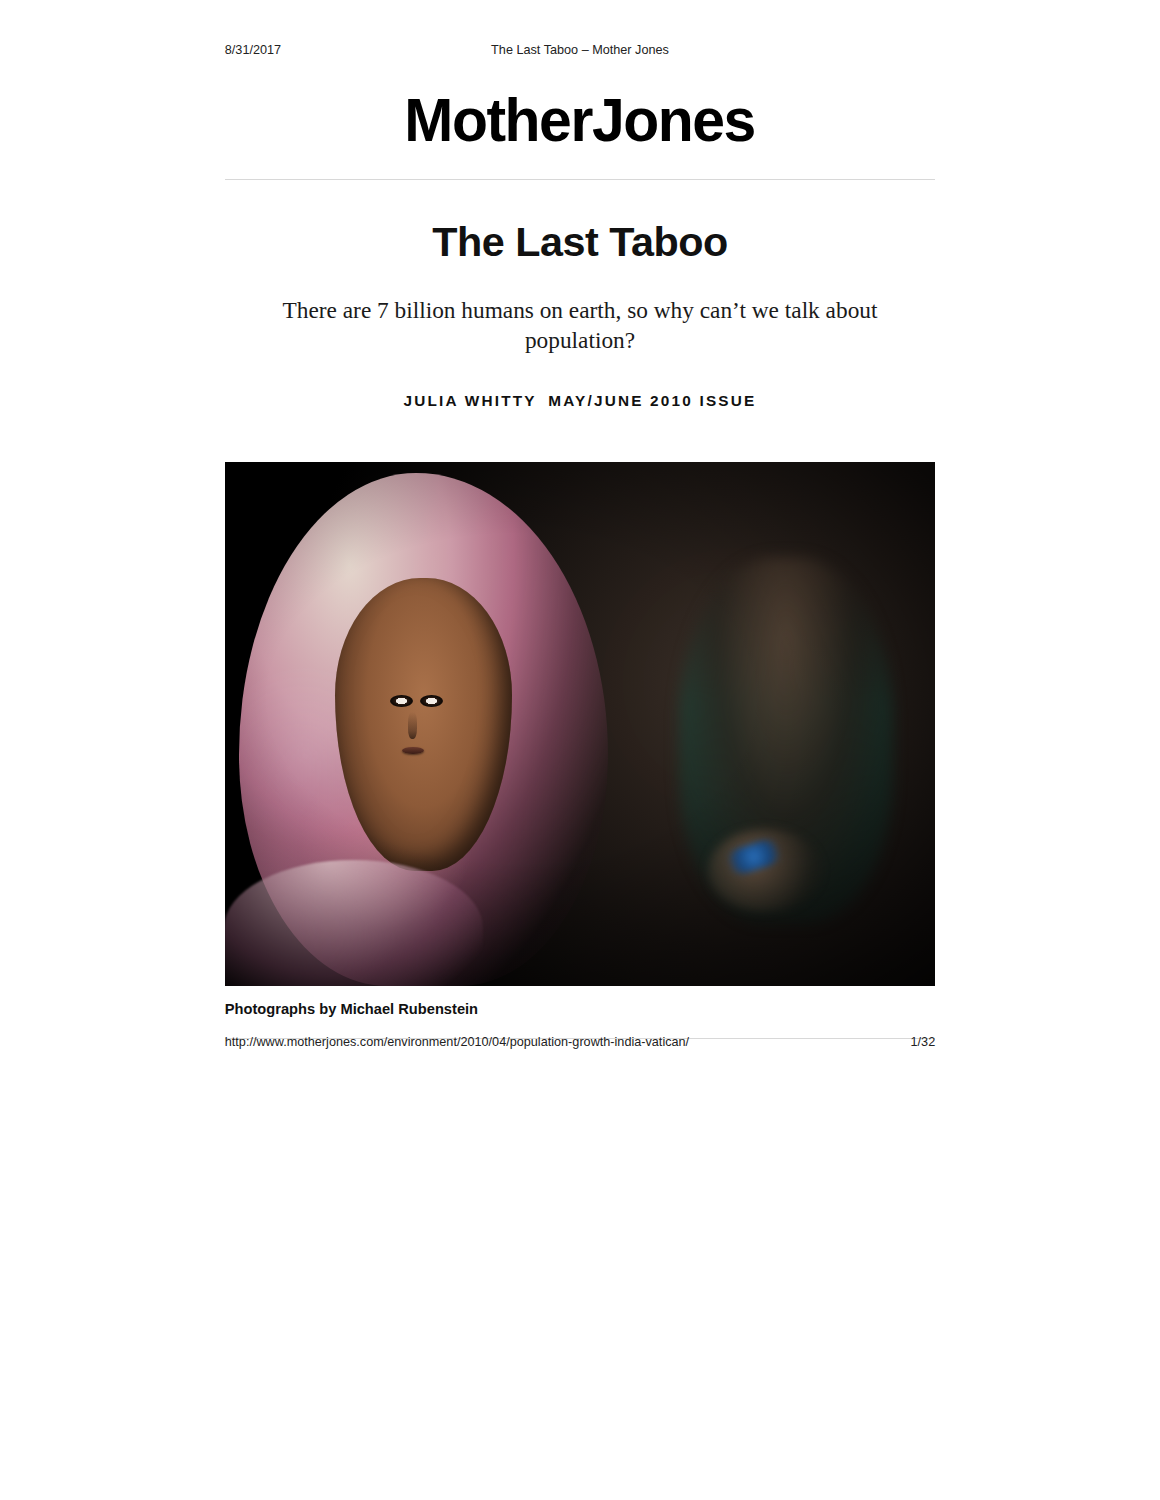8/31/2017
The Last Taboo – Mother Jones
MotherJones
The Last Taboo
There are 7 billion humans on earth, so why can’t we talk about population?
Julia Whitty May/June 2010 Issue
Photographs by Michael Rubenstein
http://www.motherjones.com/environment/2010/04/population-growth-india-vatican/
1/32